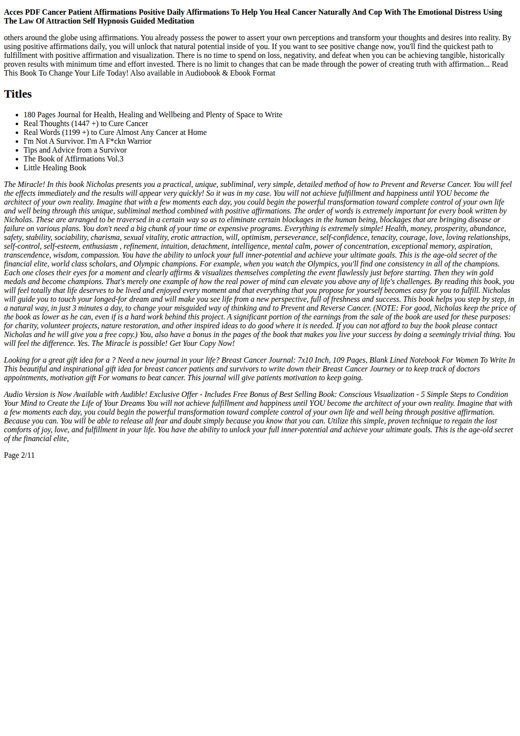Acces PDF Cancer Patient Affirmations Positive Daily Affirmations To Help You Heal Cancer Naturally And Cop With The Emotional Distress Using The Law Of Attraction Self Hypnosis Guided Meditation
others around the globe using affirmations. You already possess the power to assert your own perceptions and transform your thoughts and desires into reality. By using positive affirmations daily, you will unlock that natural potential inside of you. If you want to see positive change now, you'll find the quickest path to fulfillment with positive affirmation and visualization. There is no time to spend on loss, negativity, and defeat when you can be achieving tangible, historically proven results with minimum time and effort invested. There is no limit to changes that can be made through the power of creating truth with affirmation... Read This Book To Change Your Life Today! Also available in Audiobook & Ebook Format
Titles
180 Pages Journal for Health, Healing and Wellbeing and Plenty of Space to Write
Real Thoughts (1447 +) to Cure Cancer
Real Words (1199 +) to Cure Almost Any Cancer at Home
I'm Not A Survivor. I'm A F*ckn Warrior
Tips and Advice from a Survivor
The Book of Affirmations Vol.3
Little Healing Book
The Miracle! In this book Nicholas presents you a practical, unique, subliminal, very simple, detailed method of how to Prevent and Reverse Cancer. You will feel the effects immediately and the results will appear very quickly! So it was in my case. You will not achieve fulfillment and happiness until YOU become the architect of your own reality. Imagine that with a few moments each day, you could begin the powerful transformation toward complete control of your own life and well being through this unique, subliminal method combined with positive affirmations. The order of words is extremely important for every book written by Nicholas. These are arranged to be traversed in a certain way so as to eliminate certain blockages in the human being, blockages that are bringing disease or failure on various plans. You don't need a big chunk of your time or expensive programs. Everything is extremely simple! Health, money, prosperity, abundance, safety, stability, sociability, charisma, sexual vitality, erotic attraction, will, optimism, perseverance, self-confidence, tenacity, courage, love, loving relationships, self-control, self-esteem, enthusiasm , refinement, intuition, detachment, intelligence, mental calm, power of concentration, exceptional memory, aspiration, transcendence, wisdom, compassion. You have the ability to unlock your full inner-potential and achieve your ultimate goals. This is the age-old secret of the financial elite, world class scholars, and Olympic champions. For example, when you watch the Olympics, you'll find one consistency in all of the champions. Each one closes their eyes for a moment and clearly affirms & visualizes themselves completing the event flawlessly just before starting. Then they win gold medals and become champions. That's merely one example of how the real power of mind can elevate you above any of life's challenges. By reading this book, you will feel totally that life deserves to be lived and enjoyed every moment and that everything that you propose for yourself becomes easy for you to fulfill. Nicholas will guide you to touch your longed-for dream and will make you see life from a new perspective, full of freshness and success. This book helps you step by step, in a natural way, in just 3 minutes a day, to change your misguided way of thinking and to Prevent and Reverse Cancer. (NOTE: For good, Nicholas keep the price of the book as lower as he can, even if is a hard work behind this project. A significant portion of the earnings from the sale of the book are used for these purposes: for charity, volunteer projects, nature restoration, and other inspired ideas to do good where it is needed. If you can not afford to buy the book please contact Nicholas and he will give you a free copy.) You, also have a bonus in the pages of the book that makes you live your success by doing a seemingly trivial thing. You will feel the difference. Yes. The Miracle is possible! Get Your Copy Now!
Looking for a great gift idea for a ? Need a new journal in your life? Breast Cancer Journal: 7x10 Inch, 109 Pages, Blank Lined Notebook For Women To Write In This beautiful and inspirational gift idea for breast cancer patients and survivors to write down their Breast Cancer Journey or to keep track of doctors appointments, motivation gift For womans to beat cancer. This journal will give patients motivation to keep going.
Audio Version is Now Available with Audible! Exclusive Offer - Includes Free Bonus of Best Selling Book: Conscious Visualization - 5 Simple Steps to Condition Your Mind to Create the Life of Your Dreams You will not achieve fulfillment and happiness until YOU become the architect of your own reality. Imagine that with a few moments each day, you could begin the powerful transformation toward complete control of your own life and well being through positive affirmation. Because you can. You will be able to release all fear and doubt simply because you know that you can. Utilize this simple, proven technique to regain the lost comforts of joy, love, and fulfillment in your life. You have the ability to unlock your full inner-potential and achieve your ultimate goals. This is the age-old secret of the financial elite,
Page 2/11